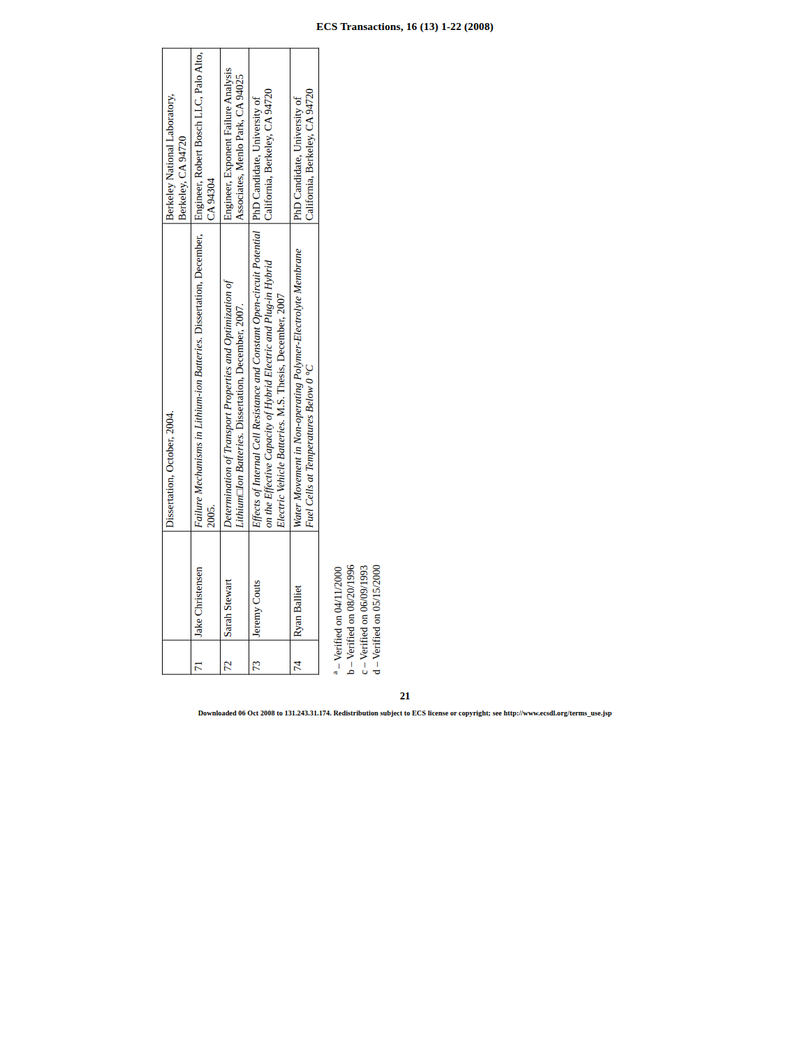ECS Transactions, 16 (13) 1-22 (2008)
| | | Dissertation, October, 2004. | Berkeley National Laboratory, Berkeley, CA 94720 |
| 71 | Jake Christensen | Failure Mechanisms in Lithium-ion Batteries. Dissertation, December, 2005. | Engineer, Robert Bosch LLC, Palo Alto, CA 94304 |
| 72 | Sarah Stewart | Determination of Transport Properties and Optimization of Lithium □ Ion Batteries. Dissertation, December, 2007. | Engineer, Exponent Failure Analysis Associates, Menlo Park, CA 94025 |
| 73 | Jeremy Couts | Effects of Internal Cell Resistance and Constant Open-circuit Potential on the Effective Capacity of Hybrid Electric and Plug-in Hybrid Electric Vehicle Batteries. M.S. Thesis, December, 2007 | PhD Candidate, University of California, Berkeley, CA 94720 |
| 74 | Ryan Balliet | Water Movement in Non-operating Polymer-Electrolyte Membrane Fuel Cells at Temperatures Below 0 °C | PhD Candidate, University of California, Berkeley, CA 94720 |
a – Verified on 04/11/2000
b – Verified on 08/20/1996
c – Verified on 06/09/1993
d – Verified on 05/15/2000
21
Downloaded 06 Oct 2008 to 131.243.31.174. Redistribution subject to ECS license or copyright; see http://www.ecsdl.org/terms_use.jsp